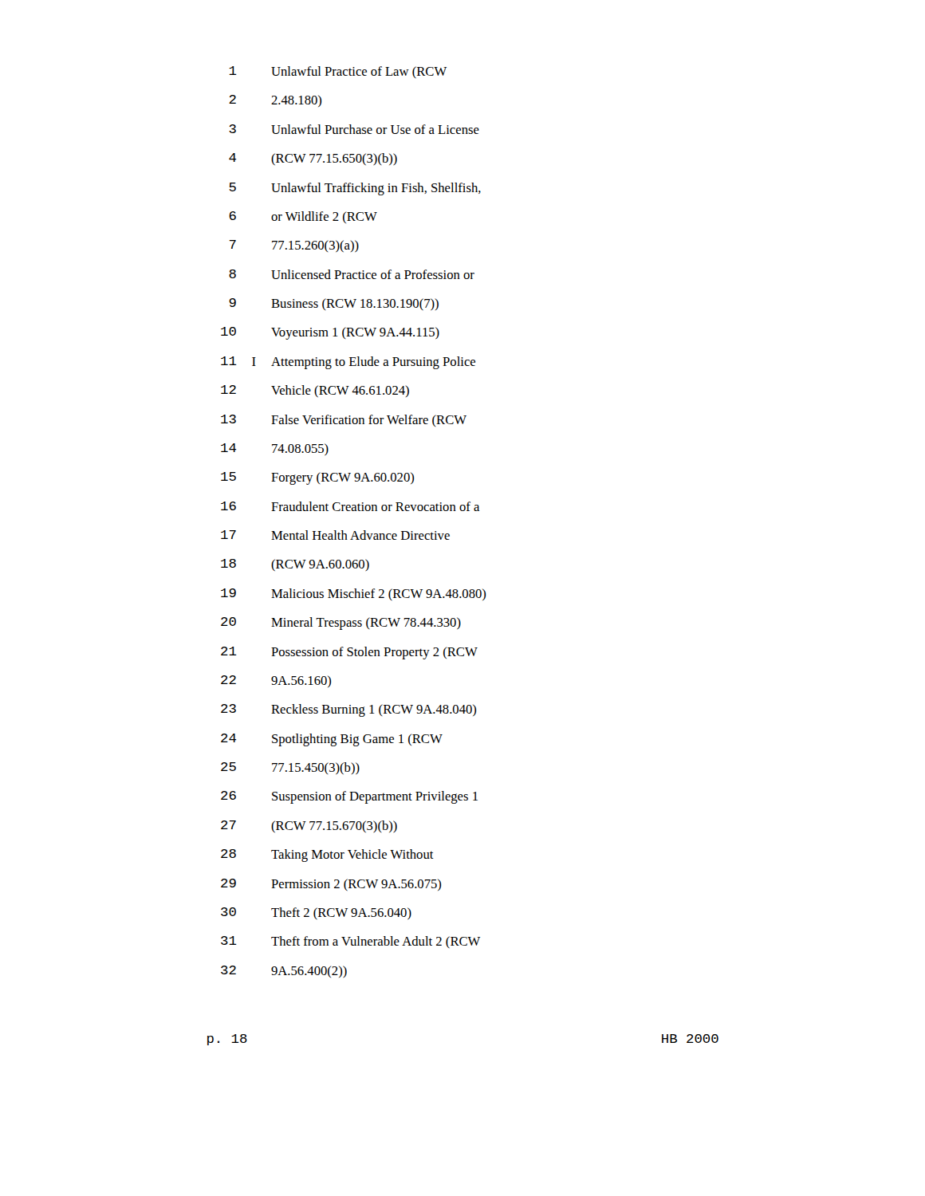| 1 | | Unlawful Practice of Law (RCW |
| 2 | | 2.48.180) |
| 3 | | Unlawful Purchase or Use of a License |
| 4 | | (RCW 77.15.650(3)(b)) |
| 5 | | Unlawful Trafficking in Fish, Shellfish, |
| 6 | | or Wildlife 2 (RCW |
| 7 | | 77.15.260(3)(a)) |
| 8 | | Unlicensed Practice of a Profession or |
| 9 | | Business (RCW 18.130.190(7)) |
| 10 | | Voyeurism 1 (RCW 9A.44.115) |
| 11 | I | Attempting to Elude a Pursuing Police |
| 12 | | Vehicle (RCW 46.61.024) |
| 13 | | False Verification for Welfare (RCW |
| 14 | | 74.08.055) |
| 15 | | Forgery (RCW 9A.60.020) |
| 16 | | Fraudulent Creation or Revocation of a |
| 17 | | Mental Health Advance Directive |
| 18 | | (RCW 9A.60.060) |
| 19 | | Malicious Mischief 2 (RCW 9A.48.080) |
| 20 | | Mineral Trespass (RCW 78.44.330) |
| 21 | | Possession of Stolen Property 2 (RCW |
| 22 | | 9A.56.160) |
| 23 | | Reckless Burning 1 (RCW 9A.48.040) |
| 24 | | Spotlighting Big Game 1 (RCW |
| 25 | | 77.15.450(3)(b)) |
| 26 | | Suspension of Department Privileges 1 |
| 27 | | (RCW 77.15.670(3)(b)) |
| 28 | | Taking Motor Vehicle Without |
| 29 | | Permission 2 (RCW 9A.56.075) |
| 30 | | Theft 2 (RCW 9A.56.040) |
| 31 | | Theft from a Vulnerable Adult 2 (RCW |
| 32 | | 9A.56.400(2)) |
p. 18 HB 2000